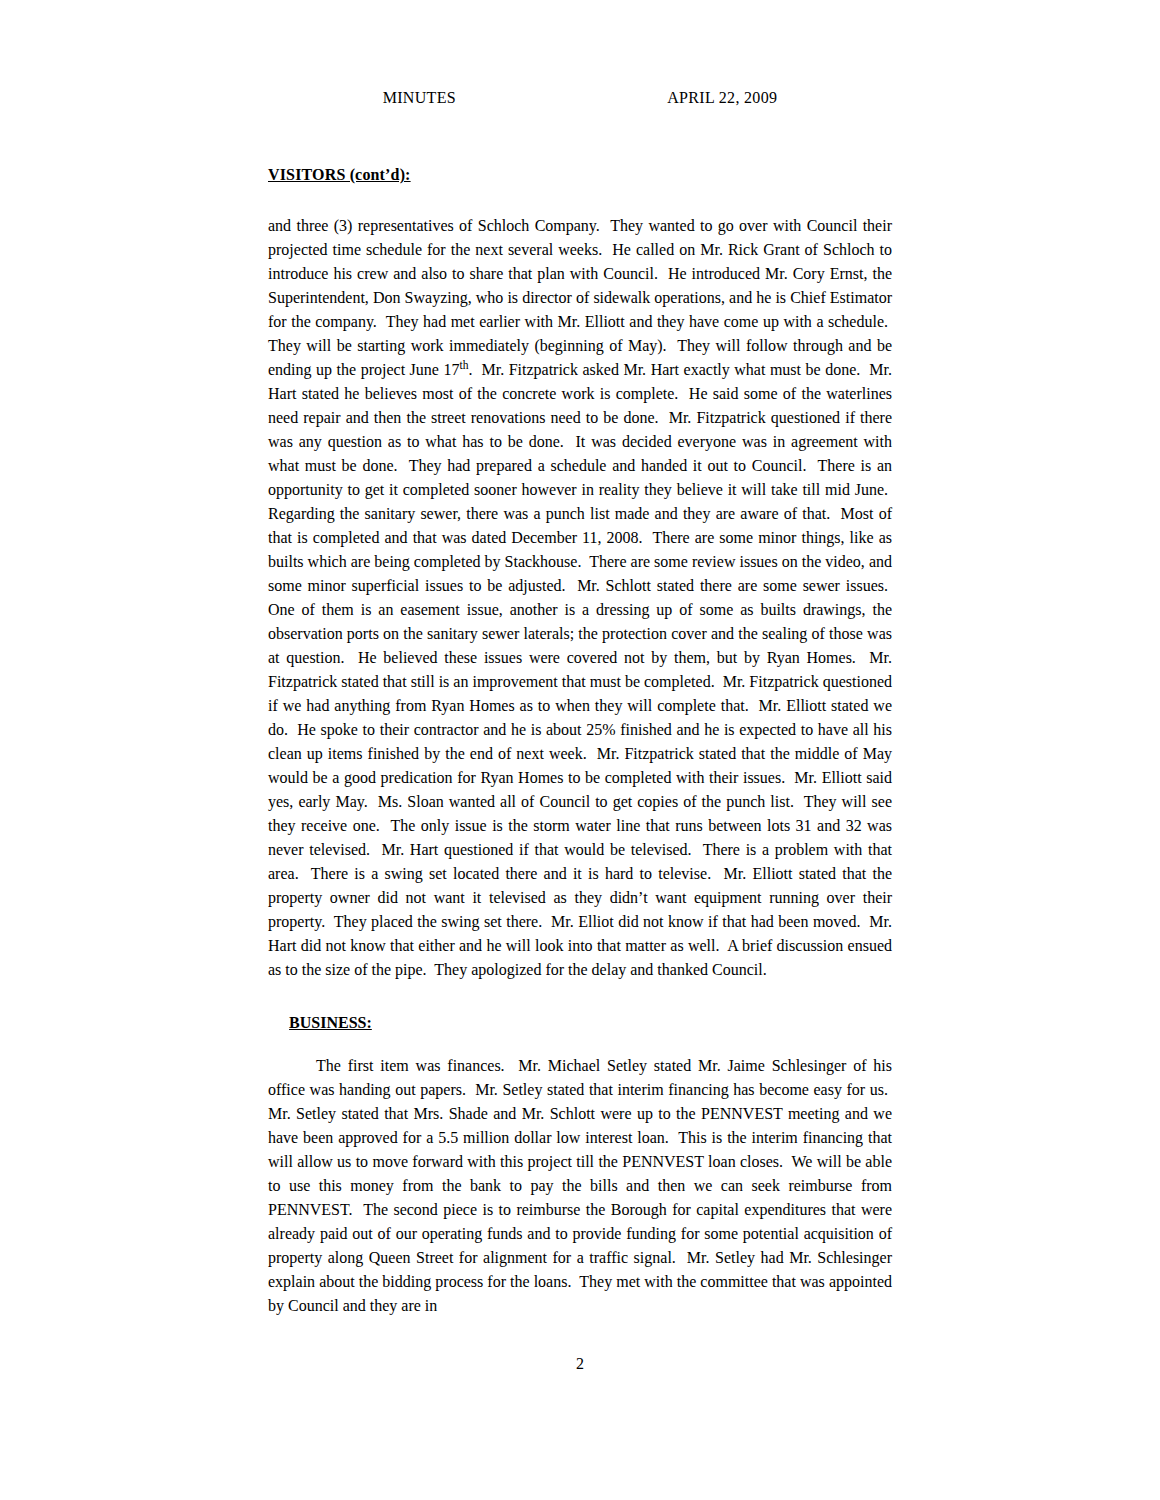MINUTES APRIL 22, 2009
VISITORS (cont’d):
and three (3) representatives of Schloch Company. They wanted to go over with Council their projected time schedule for the next several weeks. He called on Mr. Rick Grant of Schloch to introduce his crew and also to share that plan with Council. He introduced Mr. Cory Ernst, the Superintendent, Don Swayzing, who is director of sidewalk operations, and he is Chief Estimator for the company. They had met earlier with Mr. Elliott and they have come up with a schedule. They will be starting work immediately (beginning of May). They will follow through and be ending up the project June 17th. Mr. Fitzpatrick asked Mr. Hart exactly what must be done. Mr. Hart stated he believes most of the concrete work is complete. He said some of the waterlines need repair and then the street renovations need to be done. Mr. Fitzpatrick questioned if there was any question as to what has to be done. It was decided everyone was in agreement with what must be done. They had prepared a schedule and handed it out to Council. There is an opportunity to get it completed sooner however in reality they believe it will take till mid June. Regarding the sanitary sewer, there was a punch list made and they are aware of that. Most of that is completed and that was dated December 11, 2008. There are some minor things, like as builts which are being completed by Stackhouse. There are some review issues on the video, and some minor superficial issues to be adjusted. Mr. Schlott stated there are some sewer issues. One of them is an easement issue, another is a dressing up of some as builts drawings, the observation ports on the sanitary sewer laterals; the protection cover and the sealing of those was at question. He believed these issues were covered not by them, but by Ryan Homes. Mr. Fitzpatrick stated that still is an improvement that must be completed. Mr. Fitzpatrick questioned if we had anything from Ryan Homes as to when they will complete that. Mr. Elliott stated we do. He spoke to their contractor and he is about 25% finished and he is expected to have all his clean up items finished by the end of next week. Mr. Fitzpatrick stated that the middle of May would be a good predication for Ryan Homes to be completed with their issues. Mr. Elliott said yes, early May. Ms. Sloan wanted all of Council to get copies of the punch list. They will see they receive one. The only issue is the storm water line that runs between lots 31 and 32 was never televised. Mr. Hart questioned if that would be televised. There is a problem with that area. There is a swing set located there and it is hard to televise. Mr. Elliott stated that the property owner did not want it televised as they didn’t want equipment running over their property. They placed the swing set there. Mr. Elliot did not know if that had been moved. Mr. Hart did not know that either and he will look into that matter as well. A brief discussion ensued as to the size of the pipe. They apologized for the delay and thanked Council.
BUSINESS:
The first item was finances. Mr. Michael Setley stated Mr. Jaime Schlesinger of his office was handing out papers. Mr. Setley stated that interim financing has become easy for us. Mr. Setley stated that Mrs. Shade and Mr. Schlott were up to the PENNVEST meeting and we have been approved for a 5.5 million dollar low interest loan. This is the interim financing that will allow us to move forward with this project till the PENNVEST loan closes. We will be able to use this money from the bank to pay the bills and then we can seek reimburse from PENNVEST. The second piece is to reimburse the Borough for capital expenditures that were already paid out of our operating funds and to provide funding for some potential acquisition of property along Queen Street for alignment for a traffic signal. Mr. Setley had Mr. Schlesinger explain about the bidding process for the loans. They met with the committee that was appointed by Council and they are in
2